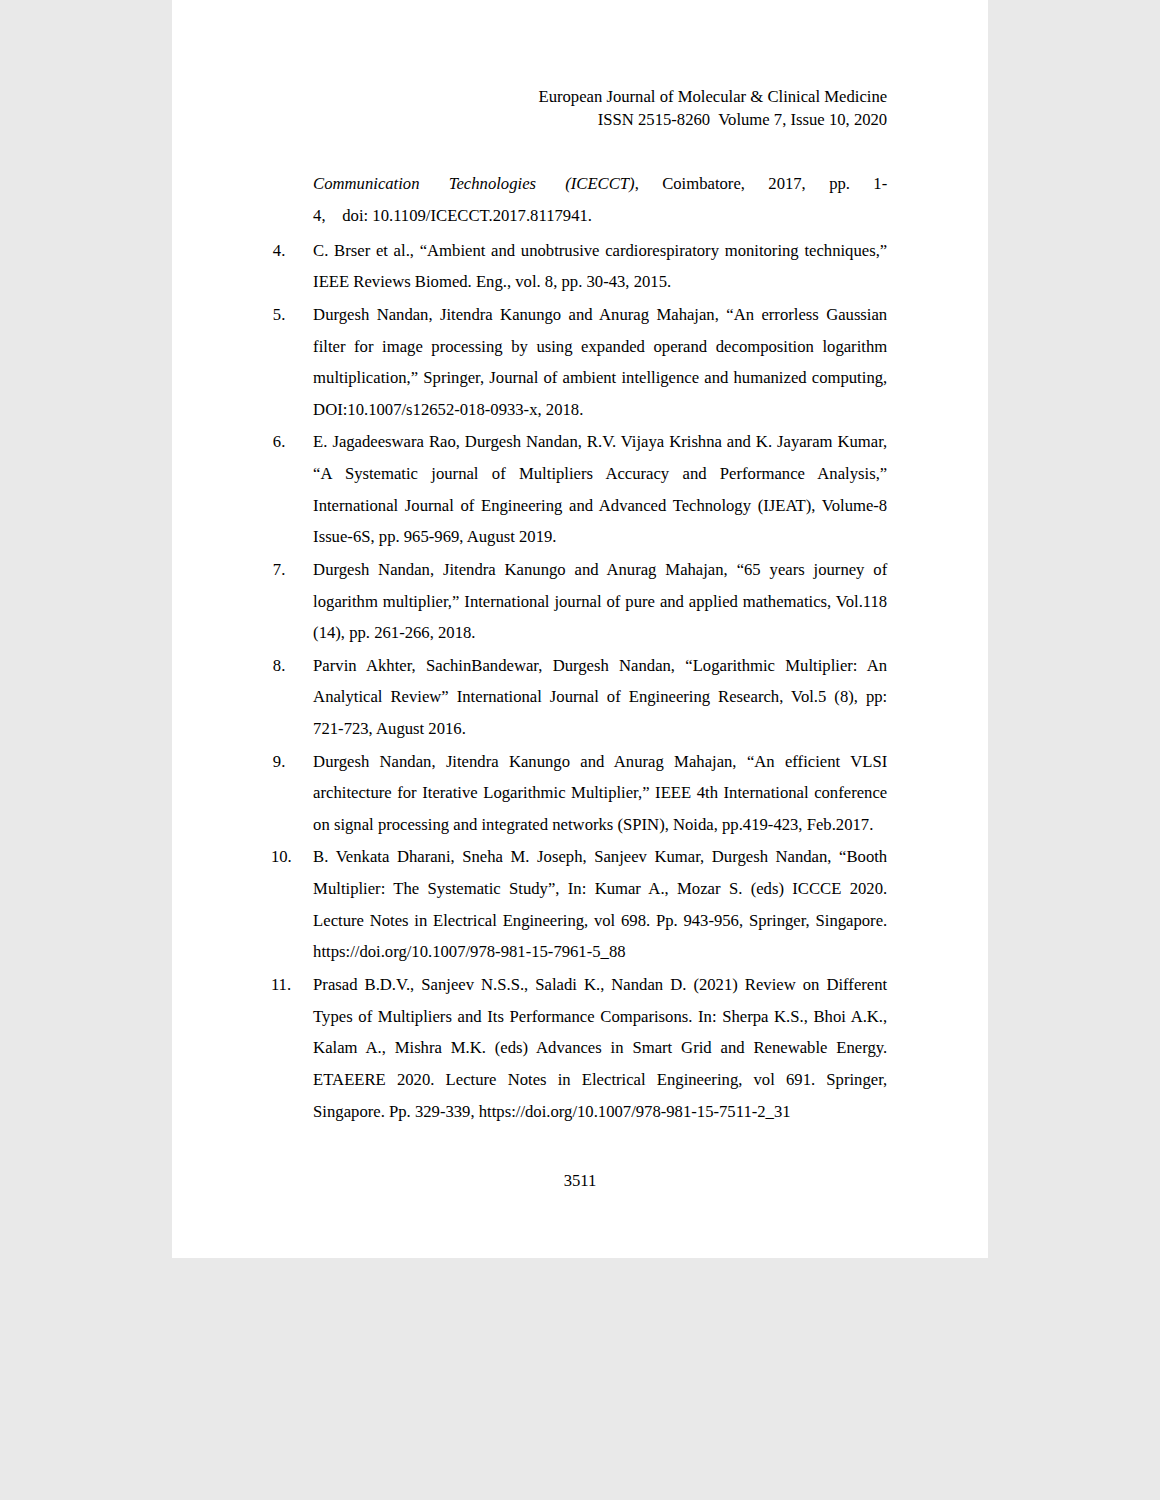European Journal of Molecular & Clinical Medicine
ISSN 2515-8260 Volume 7, Issue 10, 2020
Communication Technologies (ICECCT), Coimbatore, 2017, pp. 1-4, doi: 10.1109/ICECCT.2017.8117941.
C. Brser et al., “Ambient and unobtrusive cardiorespiratory monitoring techniques,” IEEE Reviews Biomed. Eng., vol. 8, pp. 30-43, 2015.
Durgesh Nandan, Jitendra Kanungo and Anurag Mahajan, “An errorless Gaussian filter for image processing by using expanded operand decomposition logarithm multiplication,” Springer, Journal of ambient intelligence and humanized computing, DOI:10.1007/s12652-018-0933-x, 2018.
E. Jagadeeswara Rao, Durgesh Nandan, R.V. Vijaya Krishna and K. Jayaram Kumar, “A Systematic journal of Multipliers Accuracy and Performance Analysis,” International Journal of Engineering and Advanced Technology (IJEAT), Volume-8 Issue-6S, pp. 965-969, August 2019.
Durgesh Nandan, Jitendra Kanungo and Anurag Mahajan, “65 years journey of logarithm multiplier,” International journal of pure and applied mathematics, Vol.118 (14), pp. 261-266, 2018.
Parvin Akhter, SachinBandewar, Durgesh Nandan, “Logarithmic Multiplier: An Analytical Review” International Journal of Engineering Research, Vol.5 (8), pp: 721-723, August 2016.
Durgesh Nandan, Jitendra Kanungo and Anurag Mahajan, “An efficient VLSI architecture for Iterative Logarithmic Multiplier,” IEEE 4th International conference on signal processing and integrated networks (SPIN), Noida, pp.419-423, Feb.2017.
B. Venkata Dharani, Sneha M. Joseph, Sanjeev Kumar, Durgesh Nandan, “Booth Multiplier: The Systematic Study”, In: Kumar A., Mozar S. (eds) ICCCE 2020. Lecture Notes in Electrical Engineering, vol 698. Pp. 943-956, Springer, Singapore. https://doi.org/10.1007/978-981-15-7961-5_88
Prasad B.D.V., Sanjeev N.S.S., Saladi K., Nandan D. (2021) Review on Different Types of Multipliers and Its Performance Comparisons. In: Sherpa K.S., Bhoi A.K., Kalam A., Mishra M.K. (eds) Advances in Smart Grid and Renewable Energy. ETAEERE 2020. Lecture Notes in Electrical Engineering, vol 691. Springer, Singapore. Pp. 329-339, https://doi.org/10.1007/978-981-15-7511-2_31
3511